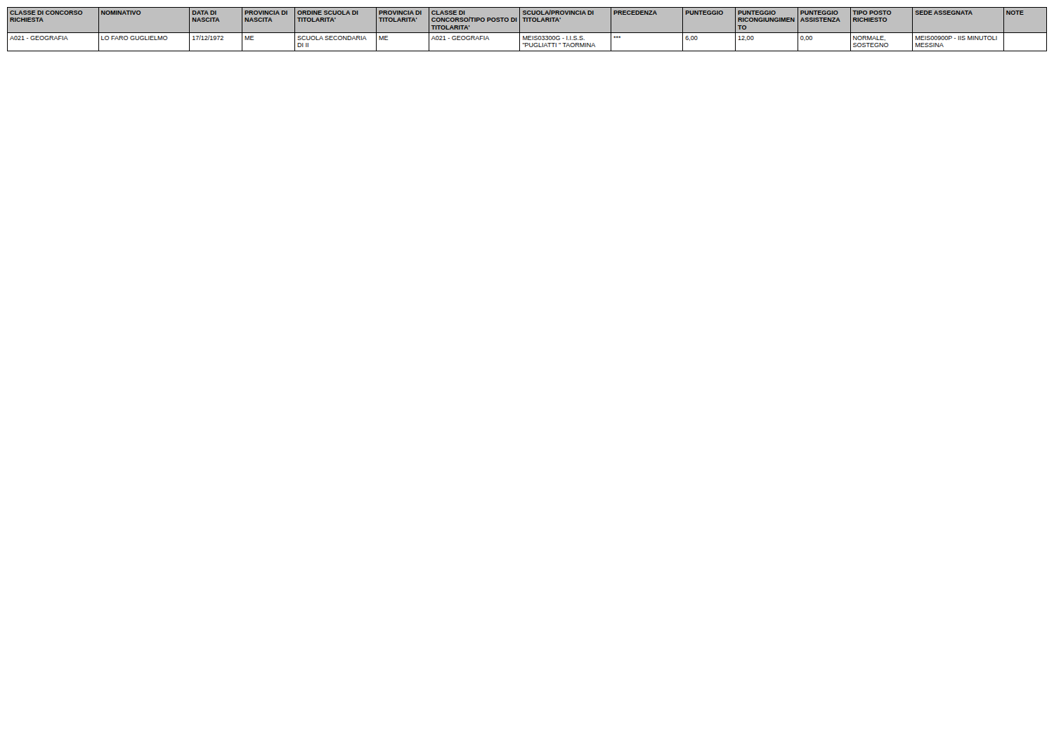| CLASSE DI CONCORSO RICHIESTA | NOMINATIVO | DATA DI NASCITA | PROVINCIA DI NASCITA | ORDINE SCUOLA DI TITOLARITA' | PROVINCIA DI TITOLARITA' | CLASSE DI CONCORSO/TIPO POSTO DI TITOLARITA' | SCUOLA/PROVINCIA DI TITOLARITA' | PRECEDENZA | PUNTEGGIO | PUNTEGGIO RICONGIUNGIMENTO | PUNTEGGIO ASSISTENZA | TIPO POSTO RICHIESTO | SEDE ASSEGNATA | NOTE |
| --- | --- | --- | --- | --- | --- | --- | --- | --- | --- | --- | --- | --- | --- | --- |
| A021 - GEOGRAFIA | LO FARO GUGLIELMO | 17/12/1972 | ME | SCUOLA SECONDARIA DI II | ME | A021 - GEOGRAFIA | MEIS03300G - I.I.S.S. "PUGLIATTI " TAORMINA | *** | 6,00 | 12,00 | 0,00 | NORMALE, SOSTEGNO | MEIS00900P - IIS MINUTOLI MESSINA | |